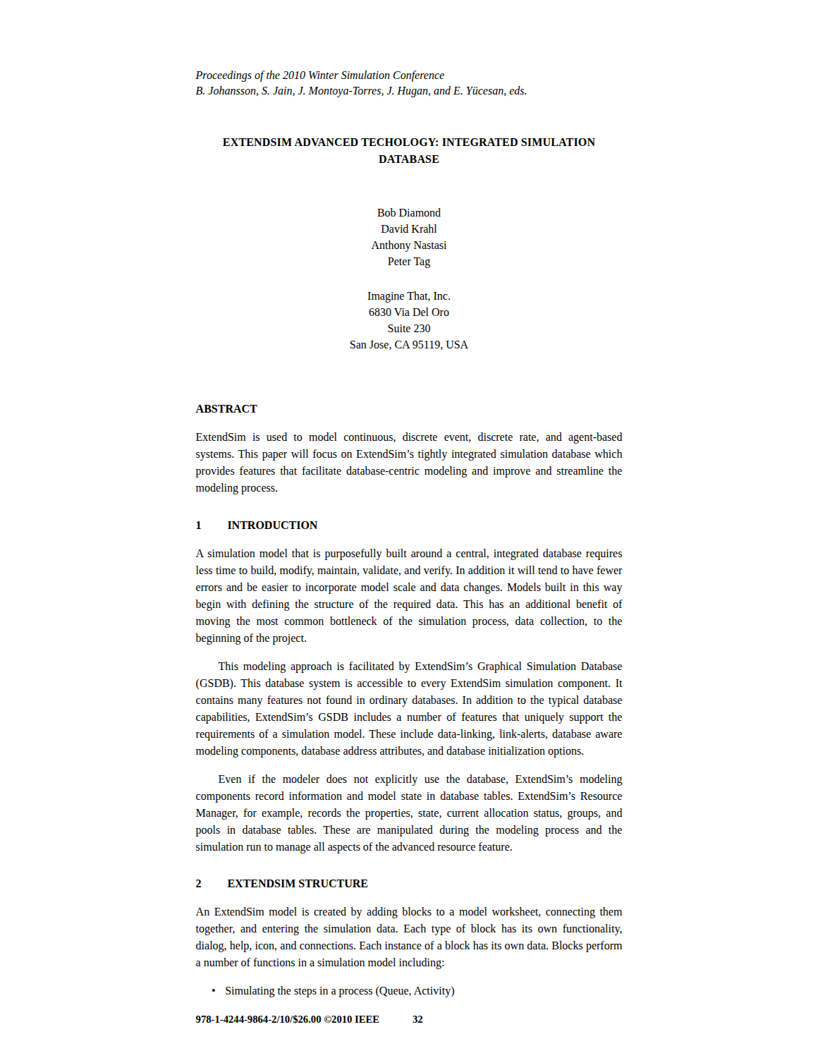Proceedings of the 2010 Winter Simulation Conference
B. Johansson, S. Jain, J. Montoya-Torres, J. Hugan, and E. Yücesan, eds.
ExtendSim Advanced Techology: Integrated Simulation Database
Bob Diamond
David Krahl
Anthony Nastasi
Peter Tag
Imagine That, Inc.
6830 Via Del Oro
Suite 230
San Jose, CA 95119, USA
Abstract
ExtendSim is used to model continuous, discrete event, discrete rate, and agent-based systems. This paper will focus on ExtendSim’s tightly integrated simulation database which provides features that facilitate database-centric modeling and improve and streamline the modeling process.
1 Introduction
A simulation model that is purposefully built around a central, integrated database requires less time to build, modify, maintain, validate, and verify. In addition it will tend to have fewer errors and be easier to incorporate model scale and data changes. Models built in this way begin with defining the structure of the required data. This has an additional benefit of moving the most common bottleneck of the simulation process, data collection, to the beginning of the project.
This modeling approach is facilitated by ExtendSim’s Graphical Simulation Database (GSDB). This database system is accessible to every ExtendSim simulation component. It contains many features not found in ordinary databases. In addition to the typical database capabilities, ExtendSim’s GSDB includes a number of features that uniquely support the requirements of a simulation model. These include data-linking, link-alerts, database aware modeling components, database address attributes, and database initialization options.
Even if the modeler does not explicitly use the database, ExtendSim’s modeling components record information and model state in database tables. ExtendSim’s Resource Manager, for example, records the properties, state, current allocation status, groups, and pools in database tables. These are manipulated during the modeling process and the simulation run to manage all aspects of the advanced resource feature.
2 ExtendSim Structure
An ExtendSim model is created by adding blocks to a model worksheet, connecting them together, and entering the simulation data. Each type of block has its own functionality, dialog, help, icon, and connections. Each instance of a block has its own data. Blocks perform a number of functions in a simulation model including:
Simulating the steps in a process (Queue, Activity)
978-1-4244-9864-2/10/$26.00 ©2010 IEEE 32